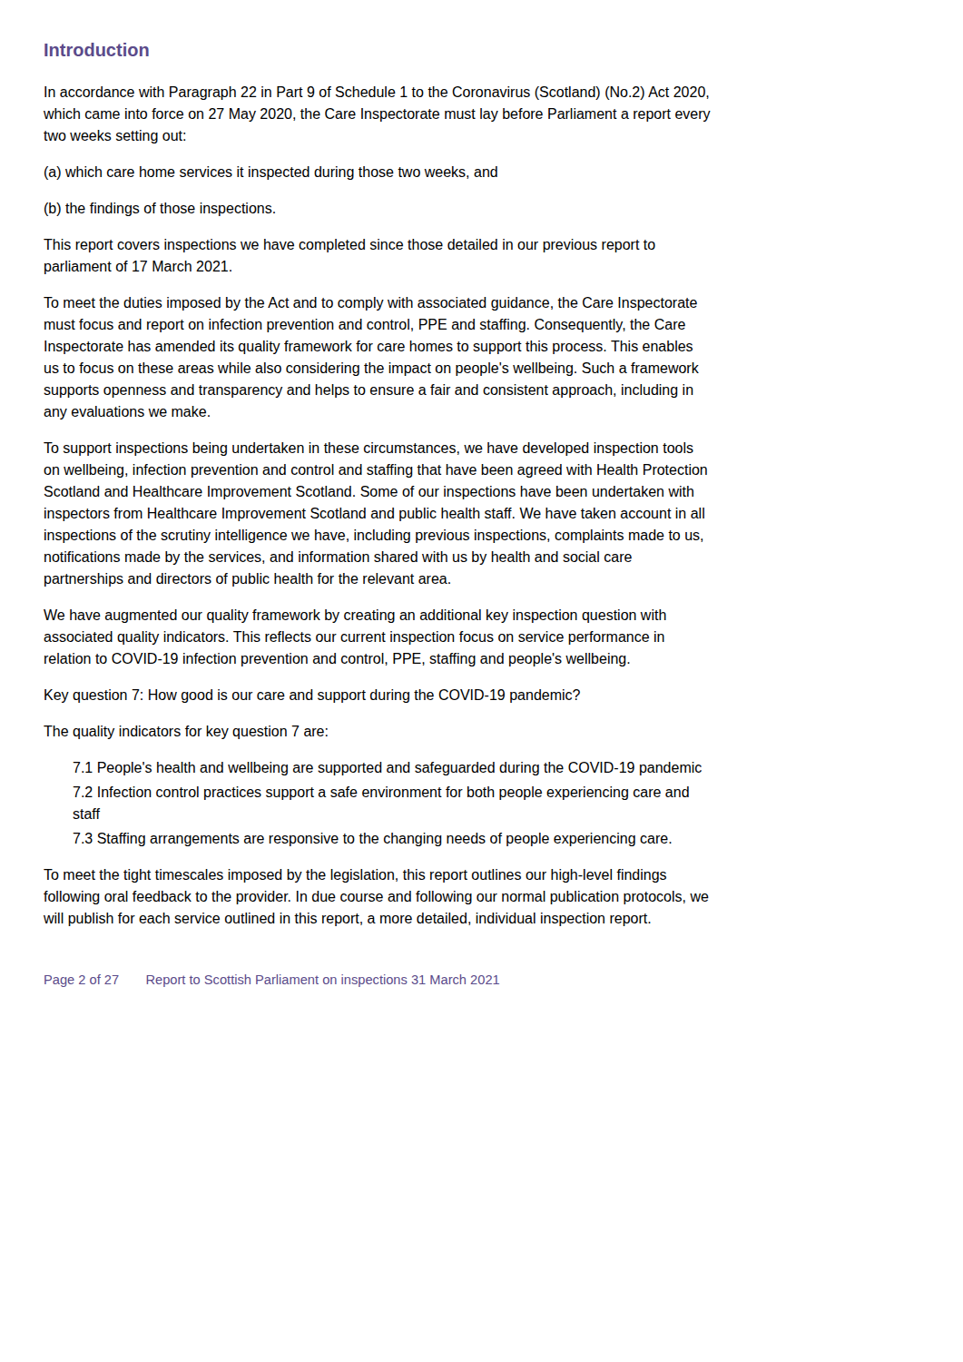Introduction
In accordance with Paragraph 22 in Part 9 of Schedule 1 to the Coronavirus (Scotland) (No.2) Act 2020, which came into force on 27 May 2020, the Care Inspectorate must lay before Parliament a report every two weeks setting out:
(a) which care home services it inspected during those two weeks, and
(b) the findings of those inspections.
This report covers inspections we have completed since those detailed in our previous report to parliament of 17 March 2021.
To meet the duties imposed by the Act and to comply with associated guidance, the Care Inspectorate must focus and report on infection prevention and control, PPE and staffing. Consequently, the Care Inspectorate has amended its quality framework for care homes to support this process. This enables us to focus on these areas while also considering the impact on people's wellbeing. Such a framework supports openness and transparency and helps to ensure a fair and consistent approach, including in any evaluations we make.
To support inspections being undertaken in these circumstances, we have developed inspection tools on wellbeing, infection prevention and control and staffing that have been agreed with Health Protection Scotland and Healthcare Improvement Scotland. Some of our inspections have been undertaken with inspectors from Healthcare Improvement Scotland and public health staff. We have taken account in all inspections of the scrutiny intelligence we have, including previous inspections, complaints made to us, notifications made by the services, and information shared with us by health and social care partnerships and directors of public health for the relevant area.
We have augmented our quality framework by creating an additional key inspection question with associated quality indicators. This reflects our current inspection focus on service performance in relation to COVID-19 infection prevention and control, PPE, staffing and people's wellbeing.
Key question 7: How good is our care and support during the COVID-19 pandemic?
The quality indicators for key question 7 are:
7.1 People's health and wellbeing are supported and safeguarded during the COVID-19 pandemic
7.2 Infection control practices support a safe environment for both people experiencing care and staff
7.3 Staffing arrangements are responsive to the changing needs of people experiencing care.
To meet the tight timescales imposed by the legislation, this report outlines our high-level findings following oral feedback to the provider. In due course and following our normal publication protocols, we will publish for each service outlined in this report, a more detailed, individual inspection report.
Page 2 of 27 Report to Scottish Parliament on inspections 31 March 2021